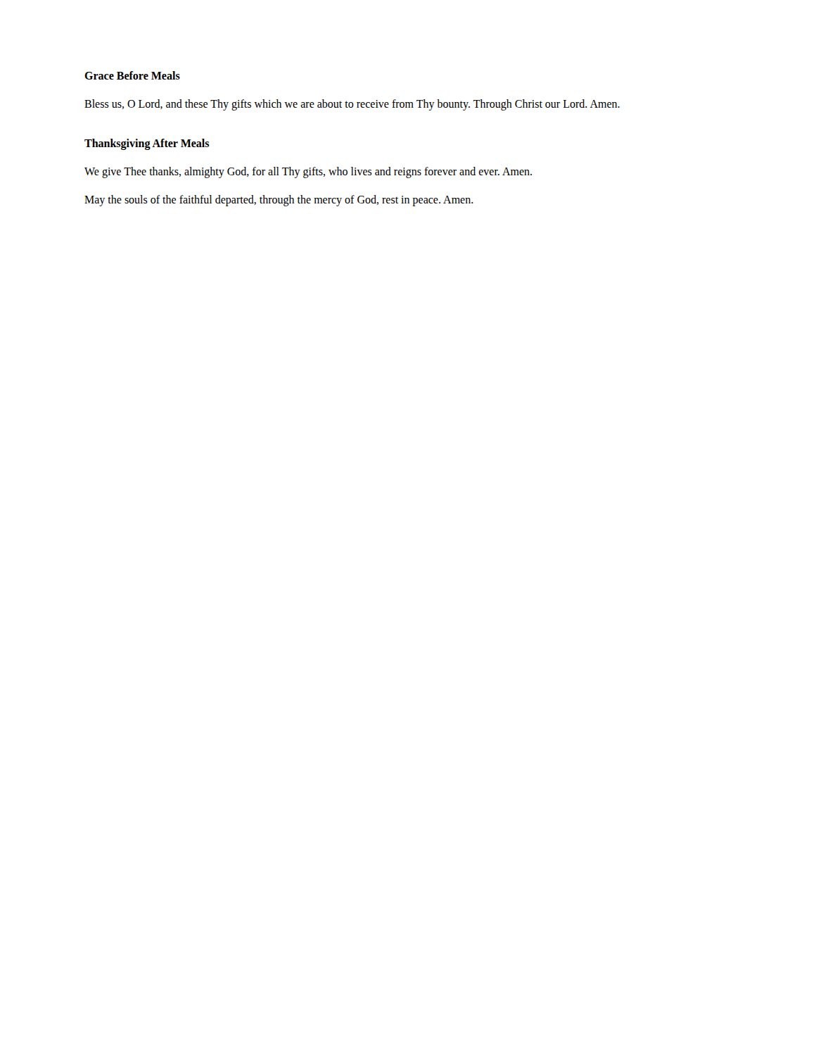Grace Before Meals
Bless us, O Lord, and these Thy gifts which we are about to receive from Thy bounty. Through Christ our Lord. Amen.
Thanksgiving After Meals
We give Thee thanks, almighty God, for all Thy gifts, who lives and reigns forever and ever. Amen.
May the souls of the faithful departed, through the mercy of God, rest in peace. Amen.